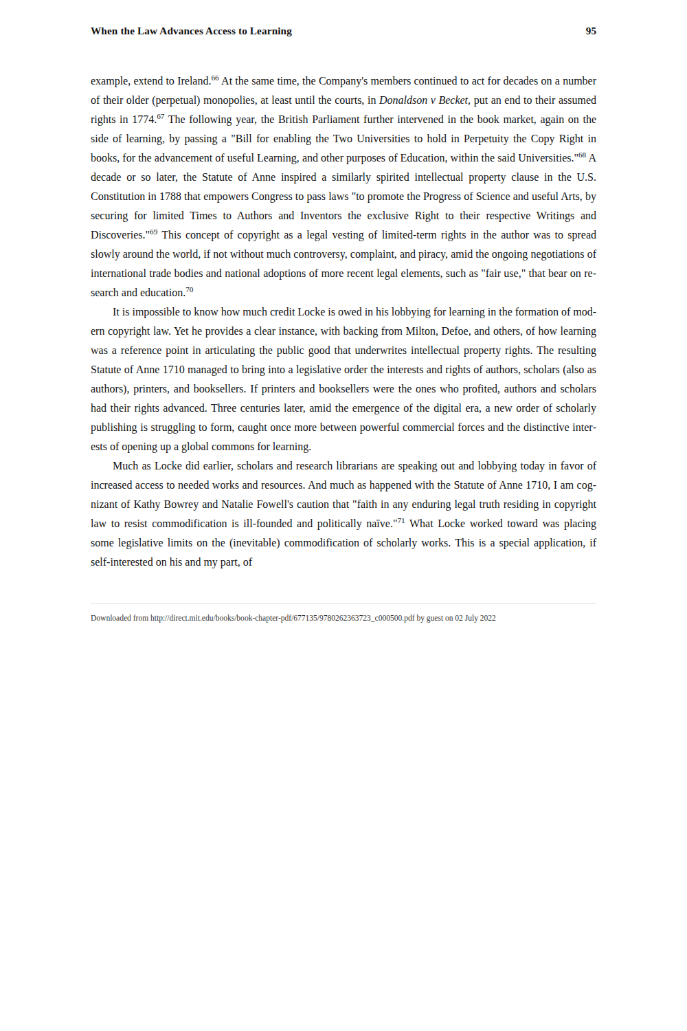When the Law Advances Access to Learning 95
example, extend to Ireland.66 At the same time, the Company's members continued to act for decades on a number of their older (perpetual) monopolies, at least until the courts, in Donaldson v Becket, put an end to their assumed rights in 1774.67 The following year, the British Parliament further intervened in the book market, again on the side of learning, by passing a "Bill for enabling the Two Universities to hold in Perpetuity the Copy Right in books, for the advancement of useful Learning, and other purposes of Education, within the said Universities."68 A decade or so later, the Statute of Anne inspired a similarly spirited intellectual property clause in the U.S. Constitution in 1788 that empowers Congress to pass laws "to promote the Progress of Science and useful Arts, by securing for limited Times to Authors and Inventors the exclusive Right to their respective Writings and Discoveries."69 This concept of copyright as a legal vesting of limited-term rights in the author was to spread slowly around the world, if not without much controversy, complaint, and piracy, amid the ongoing negotiations of international trade bodies and national adoptions of more recent legal elements, such as "fair use," that bear on research and education.70
It is impossible to know how much credit Locke is owed in his lobbying for learning in the formation of modern copyright law. Yet he provides a clear instance, with backing from Milton, Defoe, and others, of how learning was a reference point in articulating the public good that underwrites intellectual property rights. The resulting Statute of Anne 1710 managed to bring into a legislative order the interests and rights of authors, scholars (also as authors), printers, and booksellers. If printers and booksellers were the ones who profited, authors and scholars had their rights advanced. Three centuries later, amid the emergence of the digital era, a new order of scholarly publishing is struggling to form, caught once more between powerful commercial forces and the distinctive interests of opening up a global commons for learning.
Much as Locke did earlier, scholars and research librarians are speaking out and lobbying today in favor of increased access to needed works and resources. And much as happened with the Statute of Anne 1710, I am cognizant of Kathy Bowrey and Natalie Fowell's caution that "faith in any enduring legal truth residing in copyright law to resist commodification is ill-founded and politically naïve."71 What Locke worked toward was placing some legislative limits on the (inevitable) commodification of scholarly works. This is a special application, if self-interested on his and my part, of
Downloaded from http://direct.mit.edu/books/book-chapter-pdf/677135/9780262363723_c000500.pdf by guest on 02 July 2022